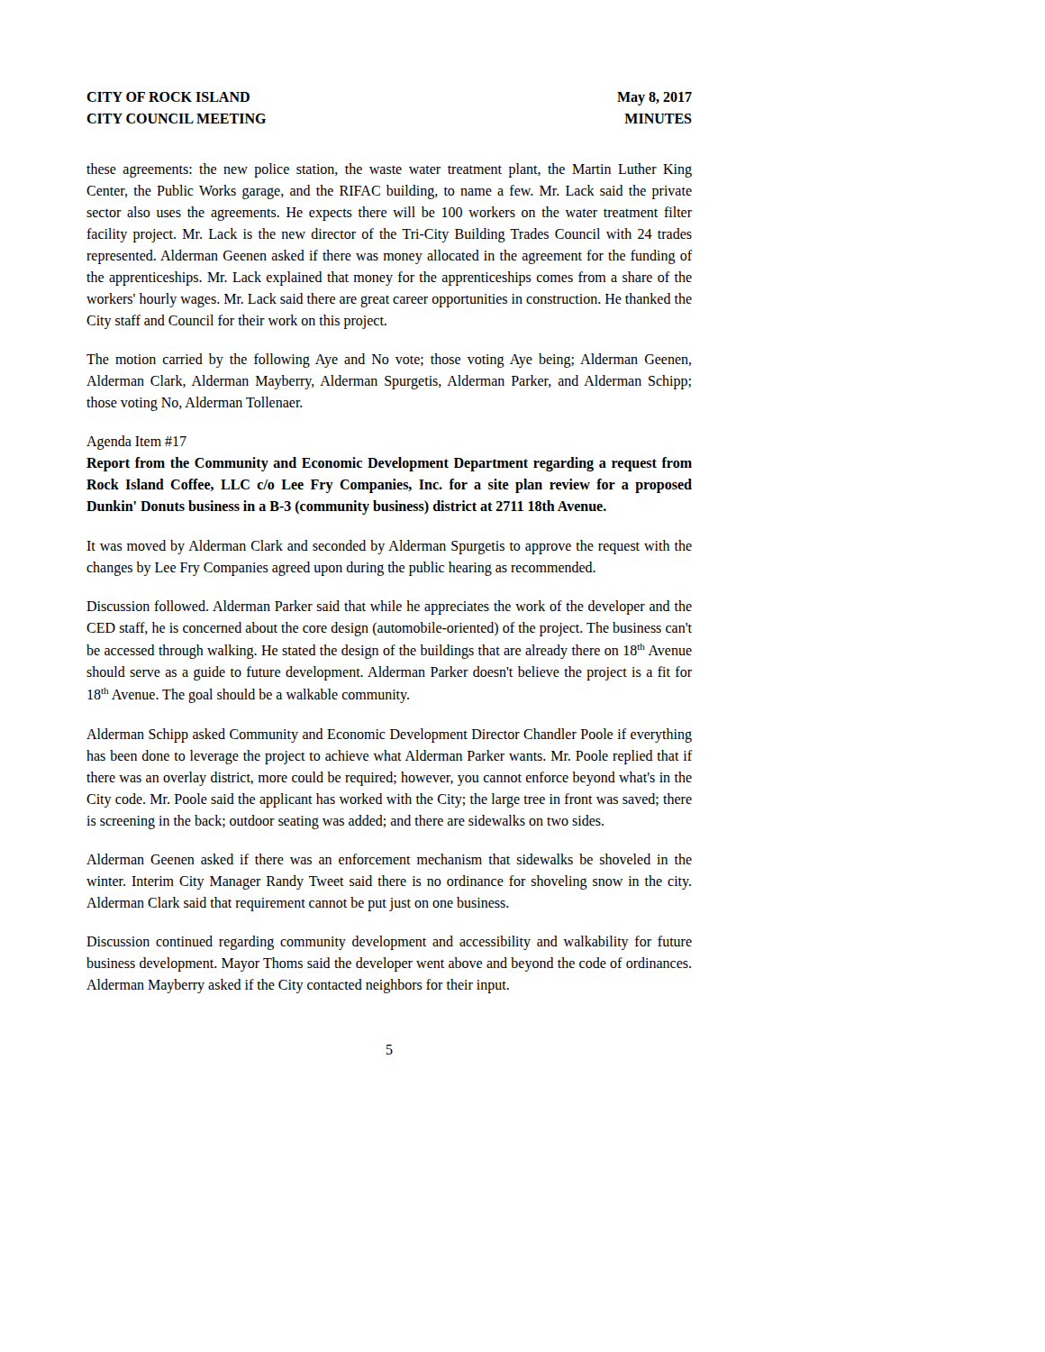CITY OF ROCK ISLAND
CITY COUNCIL MEETING
May 8, 2017
MINUTES
these agreements: the new police station, the waste water treatment plant, the Martin Luther King Center, the Public Works garage, and the RIFAC building, to name a few. Mr. Lack said the private sector also uses the agreements. He expects there will be 100 workers on the water treatment filter facility project. Mr. Lack is the new director of the Tri-City Building Trades Council with 24 trades represented. Alderman Geenen asked if there was money allocated in the agreement for the funding of the apprenticeships. Mr. Lack explained that money for the apprenticeships comes from a share of the workers' hourly wages. Mr. Lack said there are great career opportunities in construction. He thanked the City staff and Council for their work on this project.
The motion carried by the following Aye and No vote; those voting Aye being; Alderman Geenen, Alderman Clark, Alderman Mayberry, Alderman Spurgetis, Alderman Parker, and Alderman Schipp; those voting No, Alderman Tollenaer.
Agenda Item #17
Report from the Community and Economic Development Department regarding a request from Rock Island Coffee, LLC c/o Lee Fry Companies, Inc. for a site plan review for a proposed Dunkin' Donuts business in a B-3 (community business) district at 2711 18th Avenue.
It was moved by Alderman Clark and seconded by Alderman Spurgetis to approve the request with the changes by Lee Fry Companies agreed upon during the public hearing as recommended.
Discussion followed. Alderman Parker said that while he appreciates the work of the developer and the CED staff, he is concerned about the core design (automobile-oriented) of the project. The business can't be accessed through walking. He stated the design of the buildings that are already there on 18th Avenue should serve as a guide to future development. Alderman Parker doesn't believe the project is a fit for 18th Avenue. The goal should be a walkable community.
Alderman Schipp asked Community and Economic Development Director Chandler Poole if everything has been done to leverage the project to achieve what Alderman Parker wants. Mr. Poole replied that if there was an overlay district, more could be required; however, you cannot enforce beyond what's in the City code. Mr. Poole said the applicant has worked with the City; the large tree in front was saved; there is screening in the back; outdoor seating was added; and there are sidewalks on two sides.
Alderman Geenen asked if there was an enforcement mechanism that sidewalks be shoveled in the winter. Interim City Manager Randy Tweet said there is no ordinance for shoveling snow in the city. Alderman Clark said that requirement cannot be put just on one business.
Discussion continued regarding community development and accessibility and walkability for future business development. Mayor Thoms said the developer went above and beyond the code of ordinances. Alderman Mayberry asked if the City contacted neighbors for their input.
5